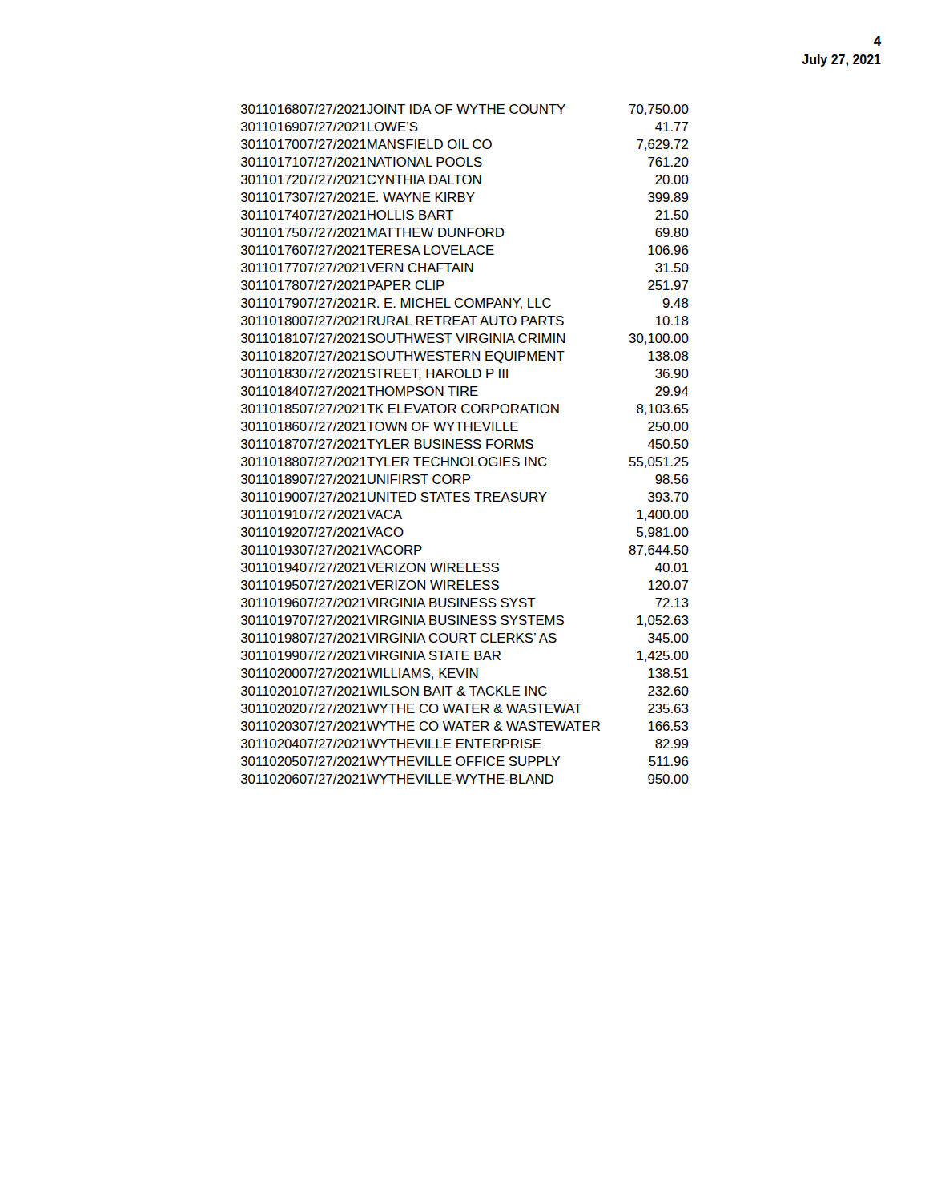4
July 27, 2021
| 30110168 | 07/27/2021 | JOINT IDA OF WYTHE COUNTY | 70,750.00 |
| 30110169 | 07/27/2021 | LOWE’S | 41.77 |
| 30110170 | 07/27/2021 | MANSFIELD OIL CO | 7,629.72 |
| 30110171 | 07/27/2021 | NATIONAL POOLS | 761.20 |
| 30110172 | 07/27/2021 | CYNTHIA DALTON | 20.00 |
| 30110173 | 07/27/2021 | E. WAYNE KIRBY | 399.89 |
| 30110174 | 07/27/2021 | HOLLIS BART | 21.50 |
| 30110175 | 07/27/2021 | MATTHEW DUNFORD | 69.80 |
| 30110176 | 07/27/2021 | TERESA LOVELACE | 106.96 |
| 30110177 | 07/27/2021 | VERN CHAFTAIN | 31.50 |
| 30110178 | 07/27/2021 | PAPER CLIP | 251.97 |
| 30110179 | 07/27/2021 | R. E. MICHEL COMPANY, LLC | 9.48 |
| 30110180 | 07/27/2021 | RURAL RETREAT AUTO PARTS | 10.18 |
| 30110181 | 07/27/2021 | SOUTHWEST VIRGINIA CRIMIN | 30,100.00 |
| 30110182 | 07/27/2021 | SOUTHWESTERN EQUIPMENT | 138.08 |
| 30110183 | 07/27/2021 | STREET, HAROLD P III | 36.90 |
| 30110184 | 07/27/2021 | THOMPSON TIRE | 29.94 |
| 30110185 | 07/27/2021 | TK ELEVATOR CORPORATION | 8,103.65 |
| 30110186 | 07/27/2021 | TOWN OF WYTHEVILLE | 250.00 |
| 30110187 | 07/27/2021 | TYLER BUSINESS FORMS | 450.50 |
| 30110188 | 07/27/2021 | TYLER TECHNOLOGIES INC | 55,051.25 |
| 30110189 | 07/27/2021 | UNIFIRST CORP | 98.56 |
| 30110190 | 07/27/2021 | UNITED STATES TREASURY | 393.70 |
| 30110191 | 07/27/2021 | VACA | 1,400.00 |
| 30110192 | 07/27/2021 | VACO | 5,981.00 |
| 30110193 | 07/27/2021 | VACORP | 87,644.50 |
| 30110194 | 07/27/2021 | VERIZON WIRELESS | 40.01 |
| 30110195 | 07/27/2021 | VERIZON WIRELESS | 120.07 |
| 30110196 | 07/27/2021 | VIRGINIA BUSINESS SYST | 72.13 |
| 30110197 | 07/27/2021 | VIRGINIA BUSINESS SYSTEMS | 1,052.63 |
| 30110198 | 07/27/2021 | VIRGINIA COURT CLERKS’ AS | 345.00 |
| 30110199 | 07/27/2021 | VIRGINIA STATE BAR | 1,425.00 |
| 30110200 | 07/27/2021 | WILLIAMS, KEVIN | 138.51 |
| 30110201 | 07/27/2021 | WILSON BAIT & TACKLE INC | 232.60 |
| 30110202 | 07/27/2021 | WYTHE CO WATER & WASTEWAT | 235.63 |
| 30110203 | 07/27/2021 | WYTHE CO WATER & WASTEWATER | 166.53 |
| 30110204 | 07/27/2021 | WYTHEVILLE ENTERPRISE | 82.99 |
| 30110205 | 07/27/2021 | WYTHEVILLE OFFICE SUPPLY | 511.96 |
| 30110206 | 07/27/2021 | WYTHEVILLE-WYTHE-BLAND | 950.00 |